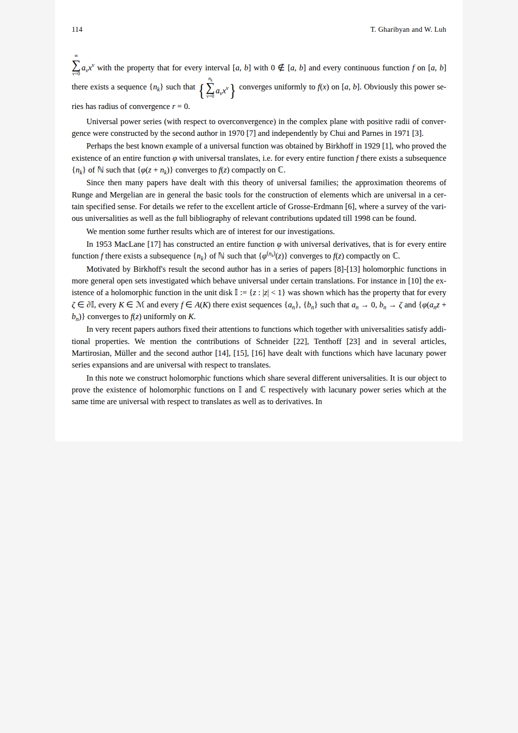114 T. Gharibyan and W. Luh
∞∑ν=0 aνxν with the property that for every interval [a, b] with 0 ∉ [a, b] and every continuous function f on [a, b] there exists a sequence {nk} such that {nk∑ν=0 aνxν} converges uniformly to f(x) on [a, b]. Obviously this power series has radius of convergence r = 0.
Universal power series (with respect to overconvergence) in the complex plane with positive radii of convergence were constructed by the second author in 1970 [7] and independently by Chui and Parnes in 1971 [3].
Perhaps the best known example of a universal function was obtained by Birkhoff in 1929 [1], who proved the existence of an entire function φ with universal translates, i.e. for every entire function f there exists a subsequence {nk} of ℕ such that {φ(z + nk)} converges to f(z) compactly on ℂ.
Since then many papers have dealt with this theory of universal families; the approximation theorems of Runge and Mergelian are in general the basic tools for the construction of elements which are universal in a certain specified sense. For details we refer to the excellent article of Grosse-Erdmann [6], where a survey of the various universalities as well as the full bibliography of relevant contributions updated till 1998 can be found.
We mention some further results which are of interest for our investigations.
In 1953 MacLane [17] has constructed an entire function φ with universal derivatives, that is for every entire function f there exists a subsequence {nk} of ℕ such that {φ(nk)(z)} converges to f(z) compactly on ℂ.
Motivated by Birkhoff's result the second author has in a series of papers [8]-[13] holomorphic functions in more general open sets investigated which behave universal under certain translations. For instance in [10] the existence of a holomorphic function in the unit disk 𝕀 := {z : |z| < 1} was shown which has the property that for every ζ ∈ ∂𝕀, every K ∈ ℳ and every f ∈ A(K) there exist sequences {an}, {bn} such that an → 0, bn → ζ and {φ(anz + bn)} converges to f(z) uniformly on K.
In very recent papers authors fixed their attentions to functions which together with universalities satisfy additional properties. We mention the contributions of Schneider [22], Tenthoff [23] and in several articles, Martirosian, Müller and the second author [14], [15], [16] have dealt with functions which have lacunary power series expansions and are universal with respect to translates.
In this note we construct holomorphic functions which share several different universalities. It is our object to prove the existence of holomorphic functions on 𝕀 and ℂ respectively with lacunary power series which at the same time are universal with respect to translates as well as to derivatives. In